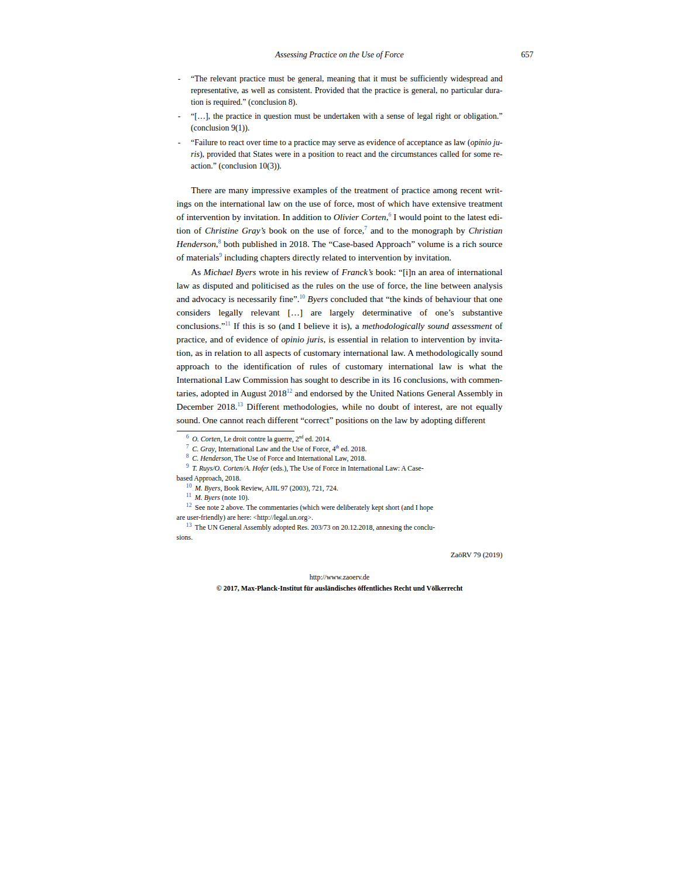Assessing Practice on the Use of Force 657
- “The relevant practice must be general, meaning that it must be sufficiently widespread and representative, as well as consistent. Provided that the practice is general, no particular duration is required.” (conclusion 8).
- “[…], the practice in question must be undertaken with a sense of legal right or obligation.” (conclusion 9(1)).
- “Failure to react over time to a practice may serve as evidence of acceptance as law (opinio juris), provided that States were in a position to react and the circumstances called for some reaction.” (conclusion 10(3)).
There are many impressive examples of the treatment of practice among recent writings on the international law on the use of force, most of which have extensive treatment of intervention by invitation. In addition to Olivier Corten,6 I would point to the latest edition of Christine Gray’s book on the use of force,7 and to the monograph by Christian Henderson,8 both published in 2018. The “Case-based Approach” volume is a rich source of materials9 including chapters directly related to intervention by invitation.
As Michael Byers wrote in his review of Franck’s book: “[i]n an area of international law as disputed and politicised as the rules on the use of force, the line between analysis and advocacy is necessarily fine”.10 Byers concluded that “the kinds of behaviour that one considers legally relevant […] are largely determinative of one’s substantive conclusions.”11 If this is so (and I believe it is), a methodologically sound assessment of practice, and of evidence of opinio juris, is essential in relation to intervention by invitation, as in relation to all aspects of customary international law. A methodologically sound approach to the identification of rules of customary international law is what the International Law Commission has sought to describe in its 16 conclusions, with commentaries, adopted in August 201812 and endorsed by the United Nations General Assembly in December 2018.13 Different methodologies, while no doubt of interest, are not equally sound. One cannot reach different “correct” positions on the law by adopting different
6 O. Corten, Le droit contre la guerre, 2nd ed. 2014.
7 C. Gray, International Law and the Use of Force, 4th ed. 2018.
8 C. Henderson, The Use of Force and International Law, 2018.
9 T. Ruys/O. Corten/A. Hofer (eds.), The Use of Force in International Law: A Case-
based Approach, 2018.
10 M. Byers, Book Review, AJIL 97 (2003), 721, 724.
11 M. Byers (note 10).
12 See note 2 above. The commentaries (which were deliberately kept short (and I hope
are user-friendly) are here: <http://legal.un.org>.
13 The UN General Assembly adopted Res. 203/73 on 20.12.2018, annexing the conclu-
sions.
ZaöRV 79 (2019)
http://www.zaoerv.de © 2017, Max-Planck-Institut für ausländisches öffentliches Recht und Völkerrecht